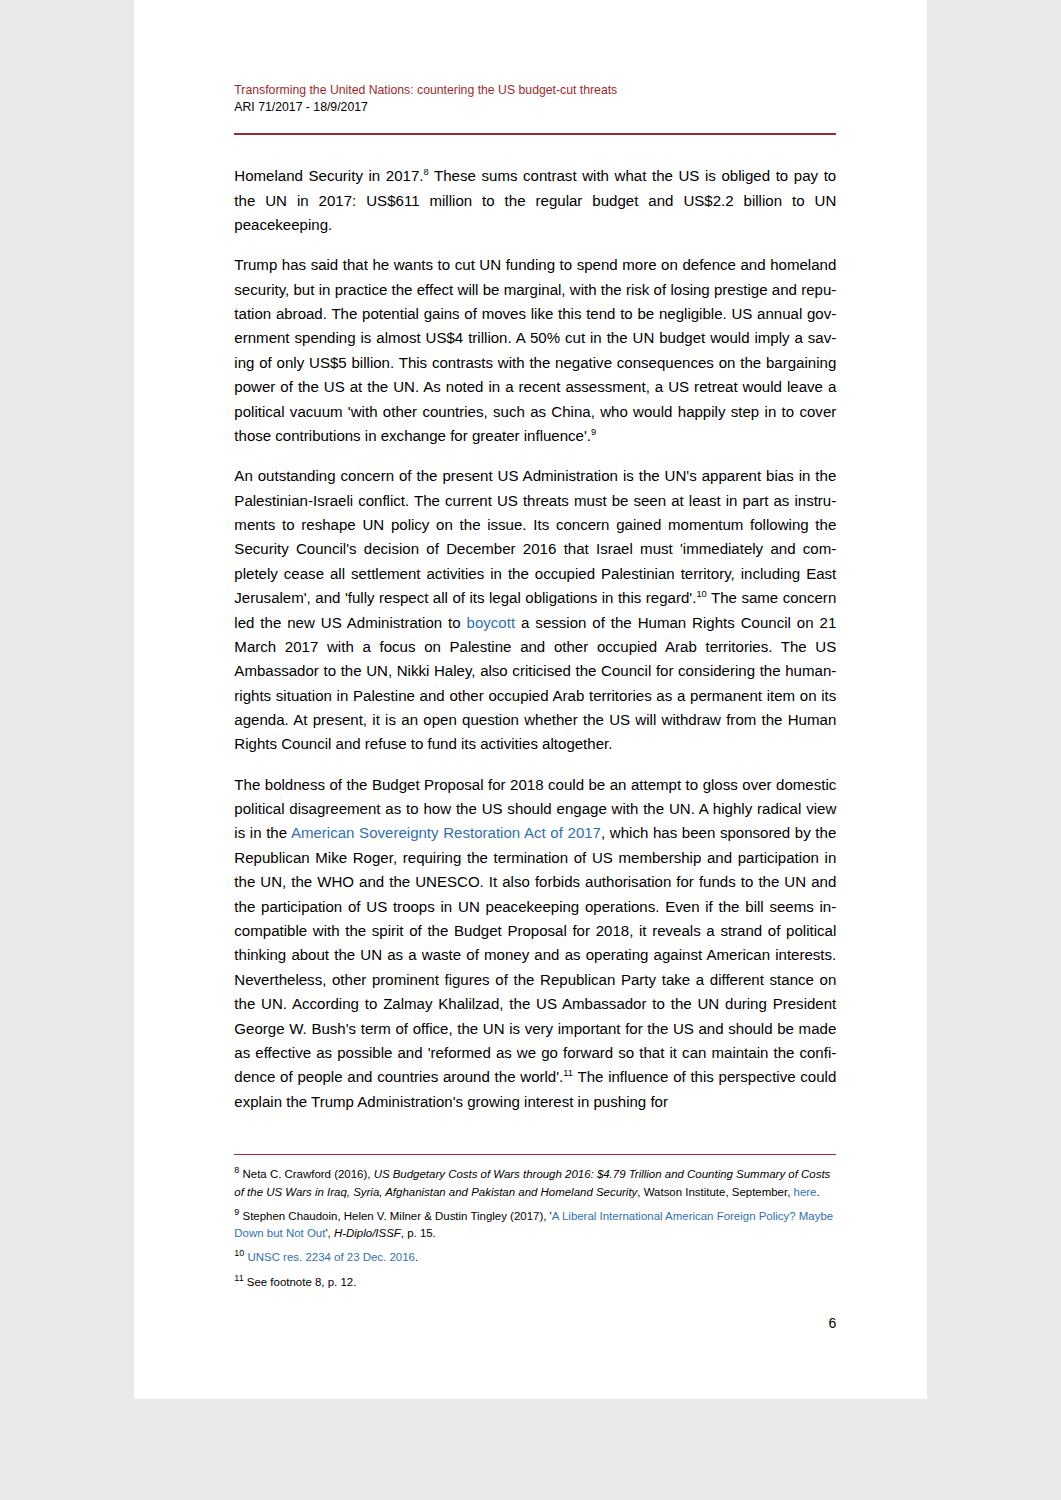Transforming the United Nations: countering the US budget-cut threats
ARI 71/2017 - 18/9/2017
Homeland Security in 2017.8 These sums contrast with what the US is obliged to pay to the UN in 2017: US$611 million to the regular budget and US$2.2 billion to UN peacekeeping.
Trump has said that he wants to cut UN funding to spend more on defence and homeland security, but in practice the effect will be marginal, with the risk of losing prestige and reputation abroad. The potential gains of moves like this tend to be negligible. US annual government spending is almost US$4 trillion. A 50% cut in the UN budget would imply a saving of only US$5 billion. This contrasts with the negative consequences on the bargaining power of the US at the UN. As noted in a recent assessment, a US retreat would leave a political vacuum 'with other countries, such as China, who would happily step in to cover those contributions in exchange for greater influence'.9
An outstanding concern of the present US Administration is the UN's apparent bias in the Palestinian-Israeli conflict. The current US threats must be seen at least in part as instruments to reshape UN policy on the issue. Its concern gained momentum following the Security Council's decision of December 2016 that Israel must 'immediately and completely cease all settlement activities in the occupied Palestinian territory, including East Jerusalem', and 'fully respect all of its legal obligations in this regard'.10 The same concern led the new US Administration to boycott a session of the Human Rights Council on 21 March 2017 with a focus on Palestine and other occupied Arab territories. The US Ambassador to the UN, Nikki Haley, also criticised the Council for considering the human-rights situation in Palestine and other occupied Arab territories as a permanent item on its agenda. At present, it is an open question whether the US will withdraw from the Human Rights Council and refuse to fund its activities altogether.
The boldness of the Budget Proposal for 2018 could be an attempt to gloss over domestic political disagreement as to how the US should engage with the UN. A highly radical view is in the American Sovereignty Restoration Act of 2017, which has been sponsored by the Republican Mike Roger, requiring the termination of US membership and participation in the UN, the WHO and the UNESCO. It also forbids authorisation for funds to the UN and the participation of US troops in UN peacekeeping operations. Even if the bill seems incompatible with the spirit of the Budget Proposal for 2018, it reveals a strand of political thinking about the UN as a waste of money and as operating against American interests. Nevertheless, other prominent figures of the Republican Party take a different stance on the UN. According to Zalmay Khalilzad, the US Ambassador to the UN during President George W. Bush's term of office, the UN is very important for the US and should be made as effective as possible and 'reformed as we go forward so that it can maintain the confidence of people and countries around the world'.11 The influence of this perspective could explain the Trump Administration's growing interest in pushing for
8 Neta C. Crawford (2016), US Budgetary Costs of Wars through 2016: $4.79 Trillion and Counting Summary of Costs of the US Wars in Iraq, Syria, Afghanistan and Pakistan and Homeland Security, Watson Institute, September, here.
9 Stephen Chaudoin, Helen V. Milner & Dustin Tingley (2017), 'A Liberal International American Foreign Policy? Maybe Down but Not Out', H-Diplo/ISSF, p. 15.
10 UNSC res. 2234 of 23 Dec. 2016.
11 See footnote 8, p. 12.
6